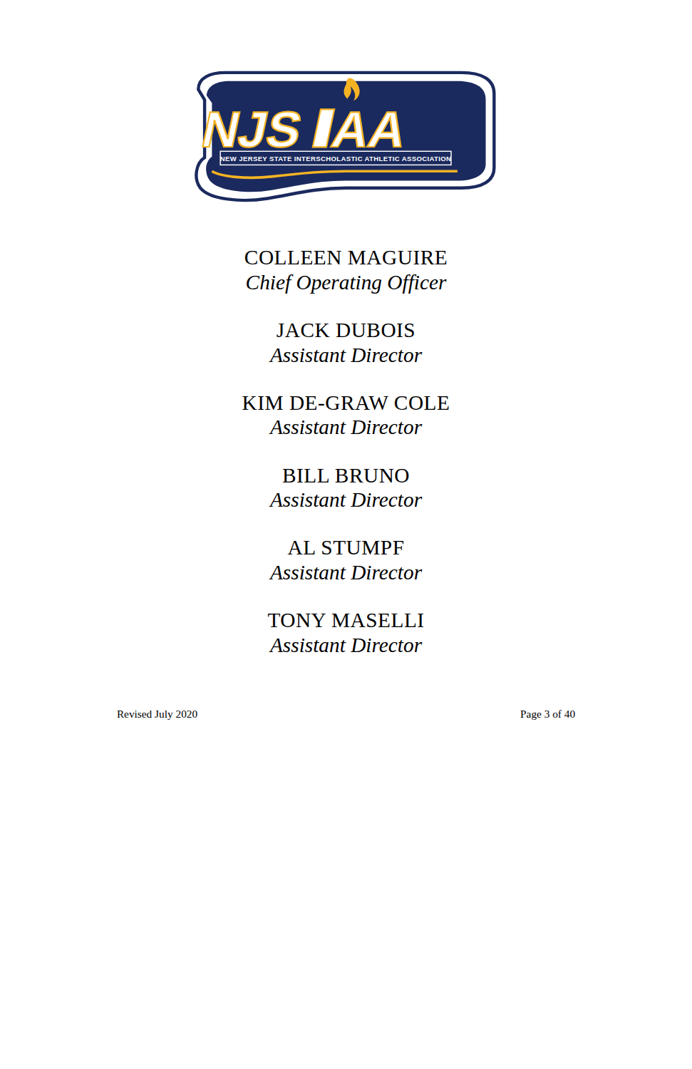NJS AA NEW JERSEY STATE INTERSCHOLASTIC ATHLETIC ASSOCIATION
Colleen Maguire
Chief Operating Officer
Jack Dubois
Assistant Director
Kim De-Graw Cole
Assistant Director
Bill Bruno
Assistant Director
Al Stumpf
Assistant Director
Tony Maselli
Assistant Director
Revised July 2020 Page 3 of 40